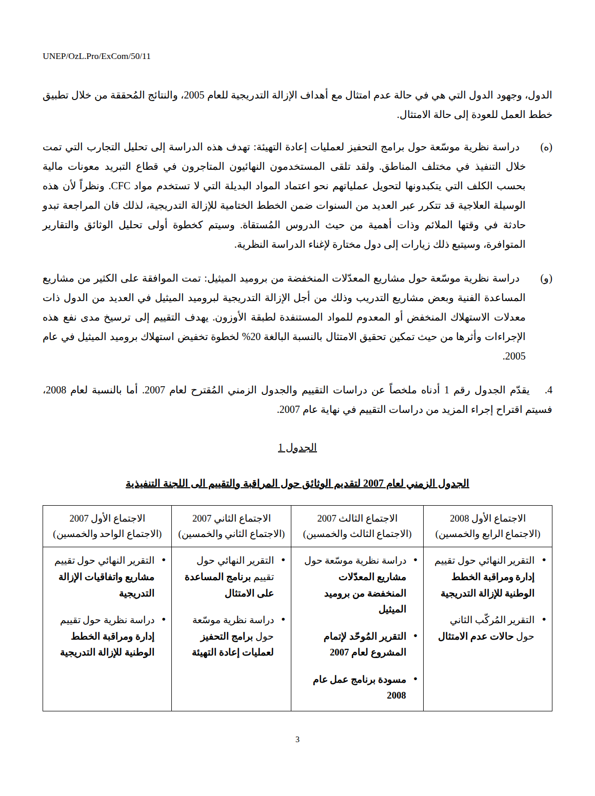UNEP/OzL.Pro/ExCom/50/11
الدول، وجهود الدول التي هي في حالة عدم امتثال مع أهداف الإزالة التدريجية للعام 2005، والنتائج المُحققة من خلال تطبيق خطط العمل للعودة إلى حالة الامتثال.
(ه) دراسة نظرية موسّعة حول برامج التحفيز لعمليات إعادة التهيئة: تهدف هذه الدراسة إلى تحليل التجارب التي تمت خلال التنفيذ في مختلف المناطق. ولقد تلقى المستخدمون النهائيون المتاجرون في قطاع التبريد معونات مالية بحسب الكلف التي يتكبدونها لتحويل عملياتهم نحو اعتماد المواد البديلة التي لا تستخدم مواد CFC. ونظراً لأن هذه الوسيلة العلاجية قد تتكرر عبر العديد من السنوات ضمن الخطط الختامية للإزالة التدريجية، لذلك فان المراجعة تبدو حادثة في وقتها الملائم وذات أهمية من حيث الدروس المُستقاة. وسيتم كخطوة أولى تحليل الوثائق والتقارير المتوافرة، وسيتبع ذلك زيارات إلى دول مختارة لإغناء الدراسة النظرية.
(و) دراسة نظرية موسّعة حول مشاريع المعدّلات المنخفضة من بروميد الميثيل: تمت الموافقة على الكثير من مشاريع المساعدة الفنية وبعض مشاريع التدريب وذلك من أجل الإزالة التدريجية لبروميد الميثيل في العديد من الدول ذات معدلات الاستهلاك المنخفض أو المعدوم للمواد المستنفدة لطبقة الأوزون. يهدف التقييم إلى ترسيخ مدى نفع هذه الإجراءات وأثرها من حيث تمكين تحقيق الامتثال بالنسبة البالغة 20% لخطوة تخفيض استهلاك بروميد الميثيل في عام 2005.
4. يقدّم الجدول رقم 1 أدناه ملخصاً عن دراسات التقييم والجدول الزمني المُقترح لعام 2007. أما بالنسبة لعام 2008، فسيتم اقتراح إجراء المزيد من دراسات التقييم في نهاية عام 2007.
الجدول 1
الجدول الزمني لعام 2007 لتقديم الوثائق حول المراقبة والتقييم الى اللجنة التنفيذية
| الاجتماع الأول 2008 (الاجتماع الرابع والخمسين) | الاجتماع الثالث 2007 (الاجتماع الثالث والخمسين) | الاجتماع الثاني 2007 (الاجتماع الثاني والخمسين) | الاجتماع الأول 2007 (الاجتماع الواحد والخمسين) |
| --- | --- | --- | --- |
| التقرير النهائي حول تقييم إدارة ومراقبة الخطط الوطنية للإزالة التدريجية التقرير المُركّب الثاني حول حالات عدم الامتثال | دراسة نظرية موسّعة حول مشاريع المعدّلات المنخفضة من بروميد الميثيل التقرير المُوحّد لإتمام المشروع لعام 2007 مسودة برنامج عمل عام 2008 | التقرير النهائي حول تقييم برنامج المساعدة على الامتثال دراسة نظرية موسّعة حول برامج التحفيز لعمليات إعادة التهيئة | التقرير النهائي حول تقييم مشاريع واتفاقيات الإزالة التدريجية دراسة نظرية حول تقييم إدارة ومراقبة الخطط الوطنية للإزالة التدريجية |
3